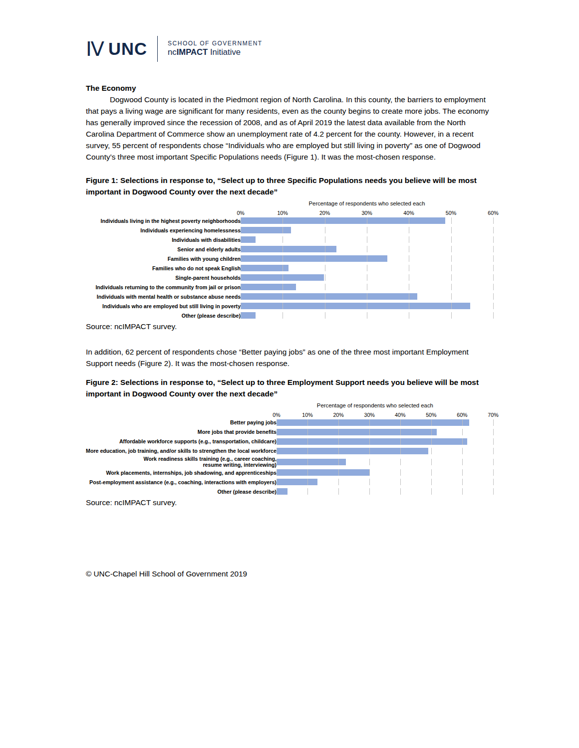Ⅳ UNC
School of Government
nc IMPACT Initiative
The Economy
Dogwood County is located in the Piedmont region of North Carolina. In this county, the barriers to employment that pays a living wage are significant for many residents, even as the county begins to create more jobs. The economy has generally improved since the recession of 2008, and as of April 2019 the latest data available from the North Carolina Department of Commerce show an unemployment rate of 4.2 percent for the county. However, in a recent survey, 55 percent of respondents chose “Individuals who are employed but still living in poverty” as one of Dogwood County’s three most important Specific Populations needs (Figure 1). It was the most-chosen response.
Figure 1: Selections in response to, “Select up to three Specific Populations needs you believe will be most important in Dogwood County over the next decade”
Percentage of respondents who selected each
| | 0% 10% 20% 30% 40% 50% 60% |
| Individuals living in the highest poverty neighborhoods | |
| Individuals experiencing homelessness | |
| Individuals with disabilities | |
| Senior and elderly adults | |
| Families with young children | |
| Families who do not speak English | |
| Single-parent households | |
| Individuals returning to the community from jail or prison | |
| Individuals with mental health or substance abuse needs | |
| Individuals who are employed but still living in poverty | |
| Other (please describe) | |
Source: ncIMPACT survey.
In addition, 62 percent of respondents chose “Better paying jobs” as one of the three most important Employment Support needs (Figure 2). It was the most-chosen response.
Figure 2: Selections in response to, “Select up to three Employment Support needs you believe will be most important in Dogwood County over the next decade”
Percentage of respondents who selected each
| | 0% 10% 20% 30% 40% 50% 60% 70% |
| Better paying jobs | |
| More jobs that provide benefits | |
| Affordable workforce supports (e.g., transportation, childcare) | |
| More education, job training, and/or skills to strengthen the local workforce | |
| Work readiness skills training (e.g., career coaching, resume writing, interviewing) | |
| Work placements, internships, job shadowing, and apprenticeships | |
| Post-employment assistance (e.g., coaching, interactions with employers) | |
| Other (please describe) | |
Source: ncIMPACT survey.
© UNC-Chapel Hill School of Government 2019